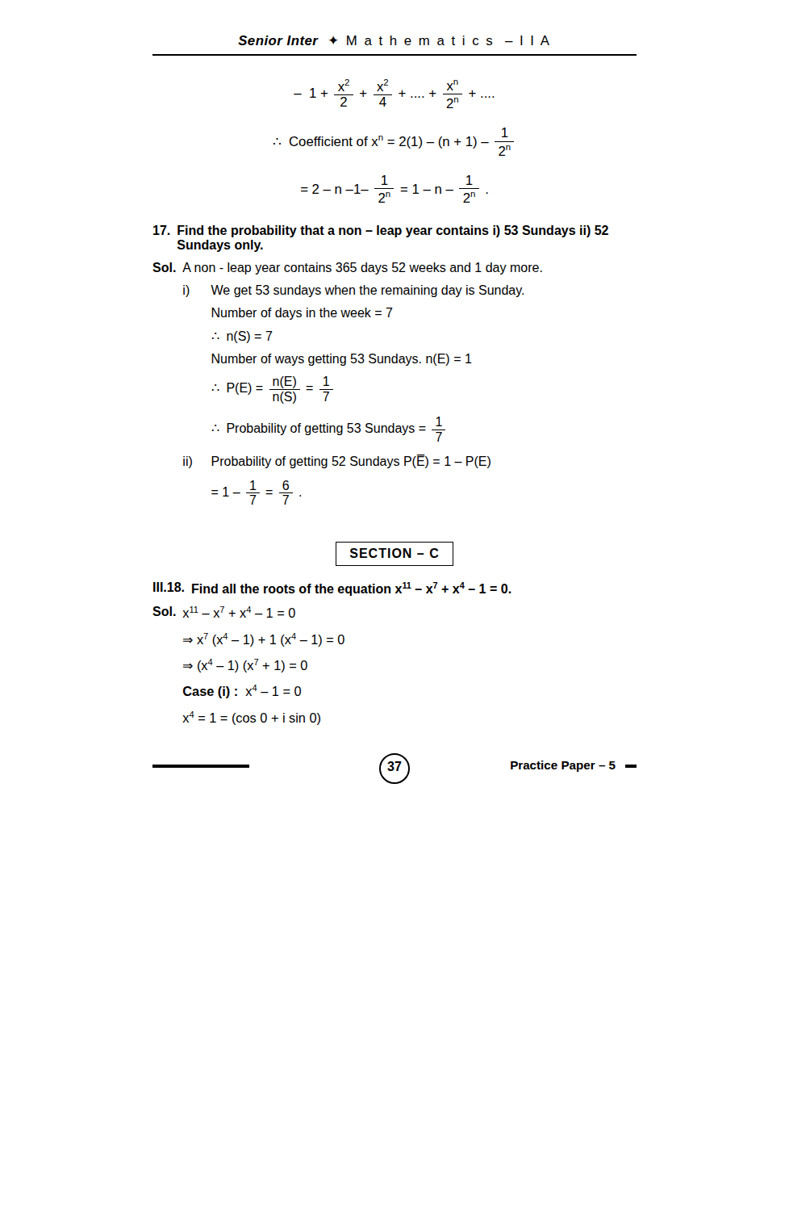Senior Inter ✦ M a t h e m a t i c s – I I A
– 1 + x22 + x24 + .... + xn 2n + ....
∴ Coefficient of xn = 2(1) – (n + 1) – 12n
= 2 – n –1– 12n = 1 – n – 12n .
17. Find the probability that a non – leap year contains i) 53 Sundays ii) 52 Sundays only.
Sol.
A non - leap year contains 365 days 52 weeks and 1 day more.
i)
We get 53 sundays when the remaining day is Sunday.
Number of days in the week = 7
∴ n(S) = 7
Number of ways getting 53 Sundays. n(E) = 1
∴ P(E) = n(E) n(S) = 17
∴ Probability of getting 53 Sundays = 17
ii)
Probability of getting 52 Sundays P(E̅) = 1 – P(E)
= 1 – 17 = 67 .
SECTION – C
III.18. Find all the roots of the equation x11 – x7 + x4 – 1 = 0.
Sol.
x11 – x7 + x4 – 1 = 0
⇒ x7 (x4 – 1) + 1 (x4 – 1) = 0
⇒ (x4 – 1) (x7 + 1) = 0
Case (i) : x4 – 1 = 0
x4 = 1 = (cos 0 + i sin 0)
37
Practice Paper – 5